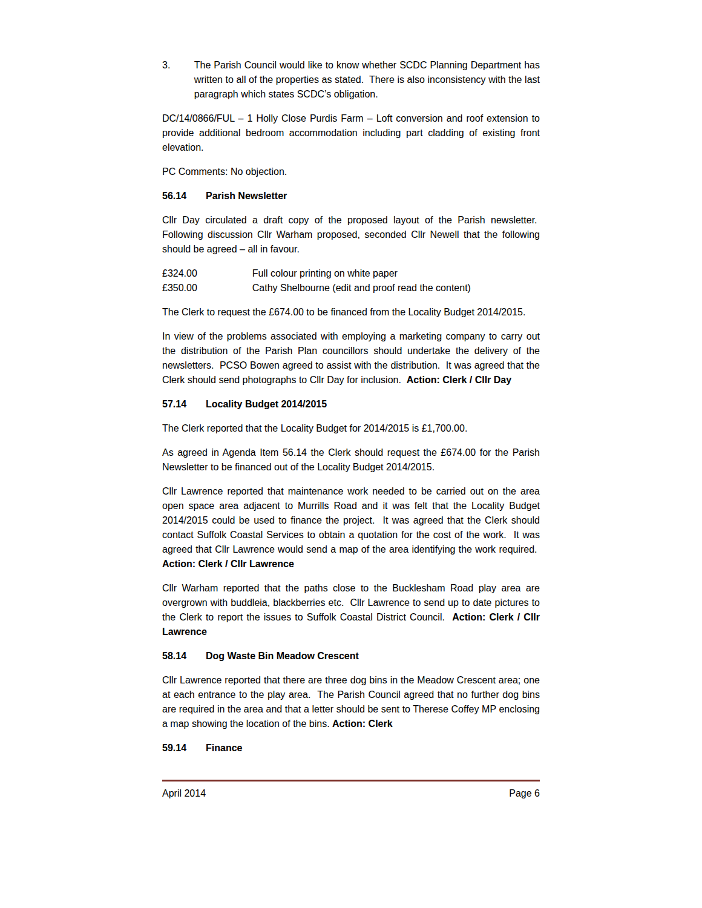3.
The Parish Council would like to know whether SCDC Planning Department has written to all of the properties as stated. There is also inconsistency with the last paragraph which states SCDC’s obligation.
DC/14/0866/FUL – 1 Holly Close Purdis Farm – Loft conversion and roof extension to provide additional bedroom accommodation including part cladding of existing front elevation.
PC Comments: No objection.
56.14 Parish Newsletter
Cllr Day circulated a draft copy of the proposed layout of the Parish newsletter. Following discussion Cllr Warham proposed, seconded Cllr Newell that the following should be agreed – all in favour.
| £324.00 | Full colour printing on white paper |
| £350.00 | Cathy Shelbourne (edit and proof read the content) |
The Clerk to request the £674.00 to be financed from the Locality Budget 2014/2015.
In view of the problems associated with employing a marketing company to carry out the distribution of the Parish Plan councillors should undertake the delivery of the newsletters. PCSO Bowen agreed to assist with the distribution. It was agreed that the Clerk should send photographs to Cllr Day for inclusion. Action: Clerk / Cllr Day
57.14 Locality Budget 2014/2015
The Clerk reported that the Locality Budget for 2014/2015 is £1,700.00.
As agreed in Agenda Item 56.14 the Clerk should request the £674.00 for the Parish Newsletter to be financed out of the Locality Budget 2014/2015.
Cllr Lawrence reported that maintenance work needed to be carried out on the area open space area adjacent to Murrills Road and it was felt that the Locality Budget 2014/2015 could be used to finance the project. It was agreed that the Clerk should contact Suffolk Coastal Services to obtain a quotation for the cost of the work. It was agreed that Cllr Lawrence would send a map of the area identifying the work required. Action: Clerk / Cllr Lawrence
Cllr Warham reported that the paths close to the Bucklesham Road play area are overgrown with buddleia, blackberries etc. Cllr Lawrence to send up to date pictures to the Clerk to report the issues to Suffolk Coastal District Council. Action: Clerk / Cllr Lawrence
58.14 Dog Waste Bin Meadow Crescent
Cllr Lawrence reported that there are three dog bins in the Meadow Crescent area; one at each entrance to the play area. The Parish Council agreed that no further dog bins are required in the area and that a letter should be sent to Therese Coffey MP enclosing a map showing the location of the bins. Action: Clerk
59.14 Finance
April 2014 Page 6